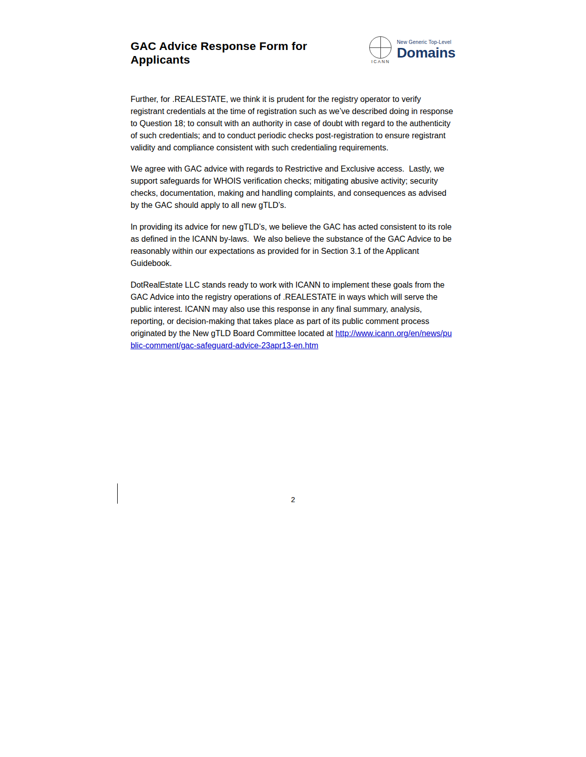GAC Advice Response Form for Applicants
ICANN
New Generic Top-Level
Domains
Further, for .REALESTATE, we think it is prudent for the registry operator to verify registrant credentials at the time of registration such as we’ve described doing in response to Question 18; to consult with an authority in case of doubt with regard to the authenticity of such credentials; and to conduct periodic checks post-registration to ensure registrant validity and compliance consistent with such credentialing requirements.
We agree with GAC advice with regards to Restrictive and Exclusive access. Lastly, we support safeguards for WHOIS verification checks; mitigating abusive activity; security checks, documentation, making and handling complaints, and consequences as advised by the GAC should apply to all new gTLD’s.
In providing its advice for new gTLD’s, we believe the GAC has acted consistent to its role as defined in the ICANN by-laws. We also believe the substance of the GAC Advice to be reasonably within our expectations as provided for in Section 3.1 of the Applicant Guidebook.
DotRealEstate LLC stands ready to work with ICANN to implement these goals from the GAC Advice into the registry operations of .REALESTATE in ways which will serve the public interest. ICANN may also use this response in any final summary, analysis, reporting, or decision-making that takes place as part of its public comment process originated by the New gTLD Board Committee located at http://www.icann.org/en/news/public-comment/gac-safeguard-advice-23apr13-en.htm
2